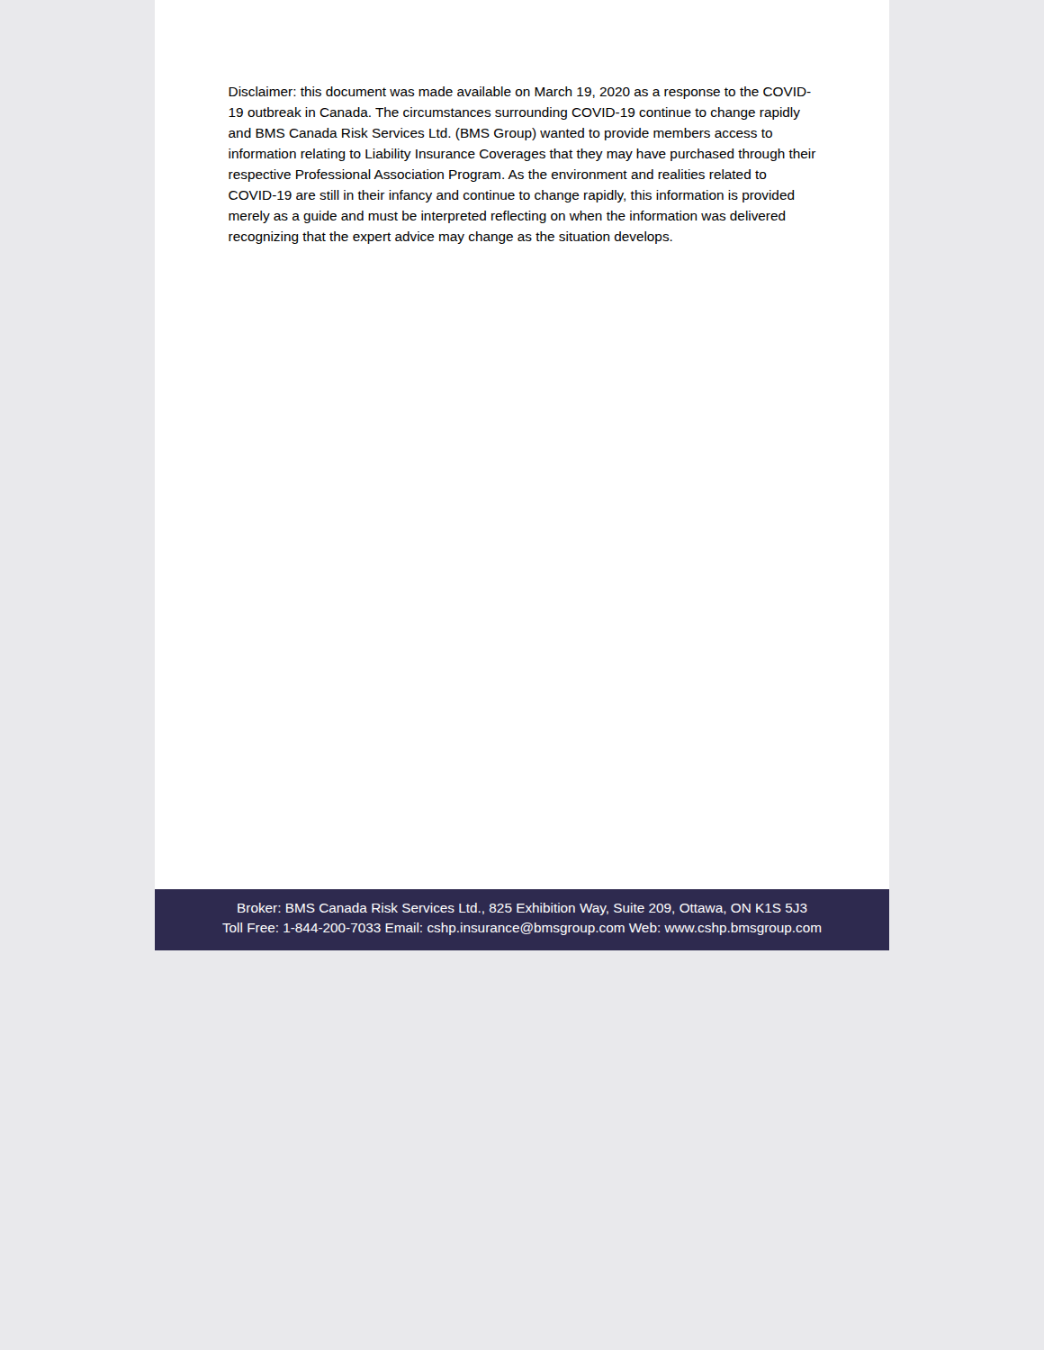Disclaimer: this document was made available on March 19, 2020 as a response to the COVID-19 outbreak in Canada. The circumstances surrounding COVID-19 continue to change rapidly and BMS Canada Risk Services Ltd. (BMS Group) wanted to provide members access to information relating to Liability Insurance Coverages that they may have purchased through their respective Professional Association Program. As the environment and realities related to COVID-19 are still in their infancy and continue to change rapidly, this information is provided merely as a guide and must be interpreted reflecting on when the information was delivered recognizing that the expert advice may change as the situation develops.
Broker: BMS Canada Risk Services Ltd., 825 Exhibition Way, Suite 209, Ottawa, ON K1S 5J3
Toll Free: 1-844-200-7033 Email: cshp.insurance@bmsgroup.com Web: www.cshp.bmsgroup.com